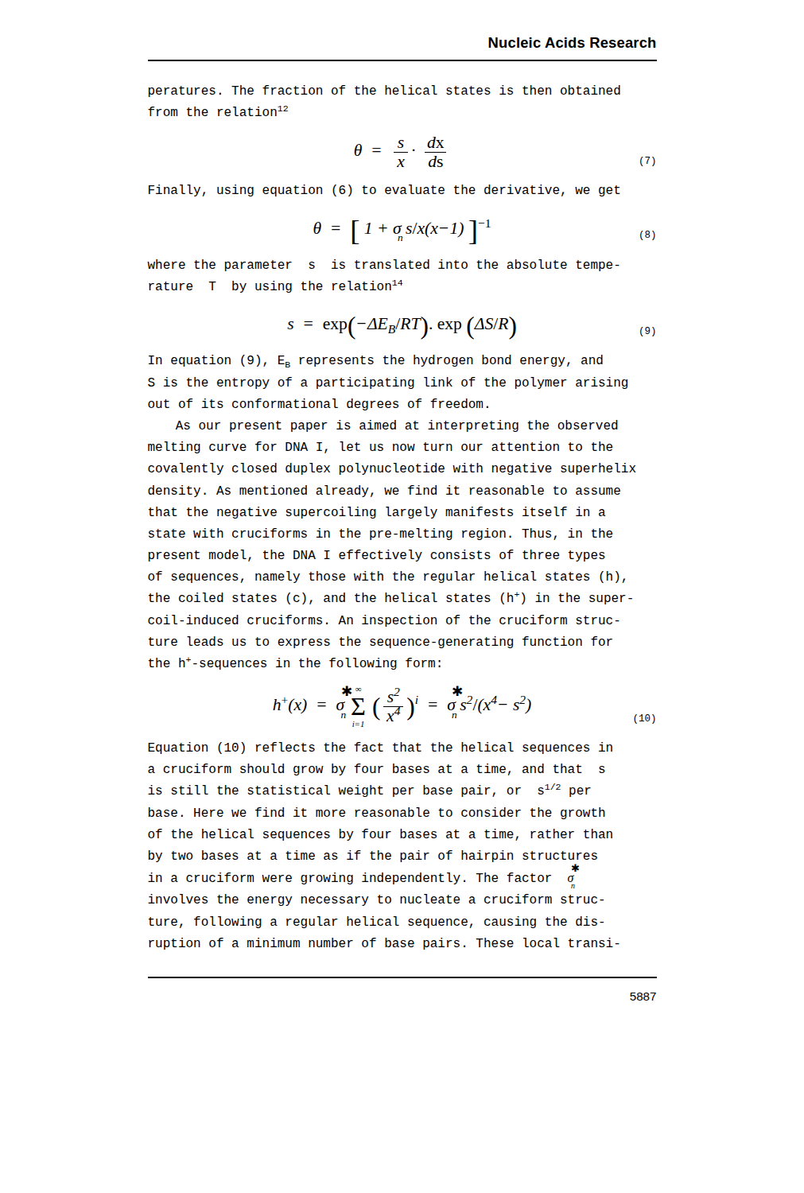Nucleic Acids Research
peratures. The fraction of the helical states is then obtained
from the relation12
θ = sx· dx ds (7)
Finally, using equation (6) to evaluate the derivative, we get
θ = [ 1 + σn s/x(x−1) ]−1 (8)
where the parameter s is translated into the absolute tempe-
rature T by using the relation14
s = exp(−ΔEB/RT). exp (ΔS/R) (9)
In equation (9), EB represents the hydrogen bond energy, and
S is the entropy of a participating link of the polymer arising
out of its conformational degrees of freedom.
As our present paper is aimed at interpreting the observed
melting curve for DNA I, let us now turn our attention to the
covalently closed duplex polynucleotide with negative superhelix
density. As mentioned already, we find it reasonable to assume
that the negative supercoiling largely manifests itself in a
state with cruciforms in the pre-melting region. Thus, in the
present model, the DNA I effectively consists of three types
of sequences, namely those with the regular helical states (h),
the coiled states (c), and the helical states (h+) in the super-
coil-induced cruciforms. An inspection of the cruciform struc-
ture leads us to express the sequence-generating function for
the h+-sequences in the following form:
h+(x) = σn✱ ∞Σi=1 (s2 x4)i = σn✱ s2/(x4− s2) (10)
Equation (10) reflects the fact that the helical sequences in
a cruciform should grow by four bases at a time, and that s
is still the statistical weight per base pair, or s1/2 per
base. Here we find it more reasonable to consider the growth
of the helical sequences by four bases at a time, rather than
by two bases at a time as if the pair of hairpin structures
in a cruciform were growing independently. The factor σn✱
involves the energy necessary to nucleate a cruciform struc-
ture, following a regular helical sequence, causing the dis-
ruption of a minimum number of base pairs. These local transi-
5887